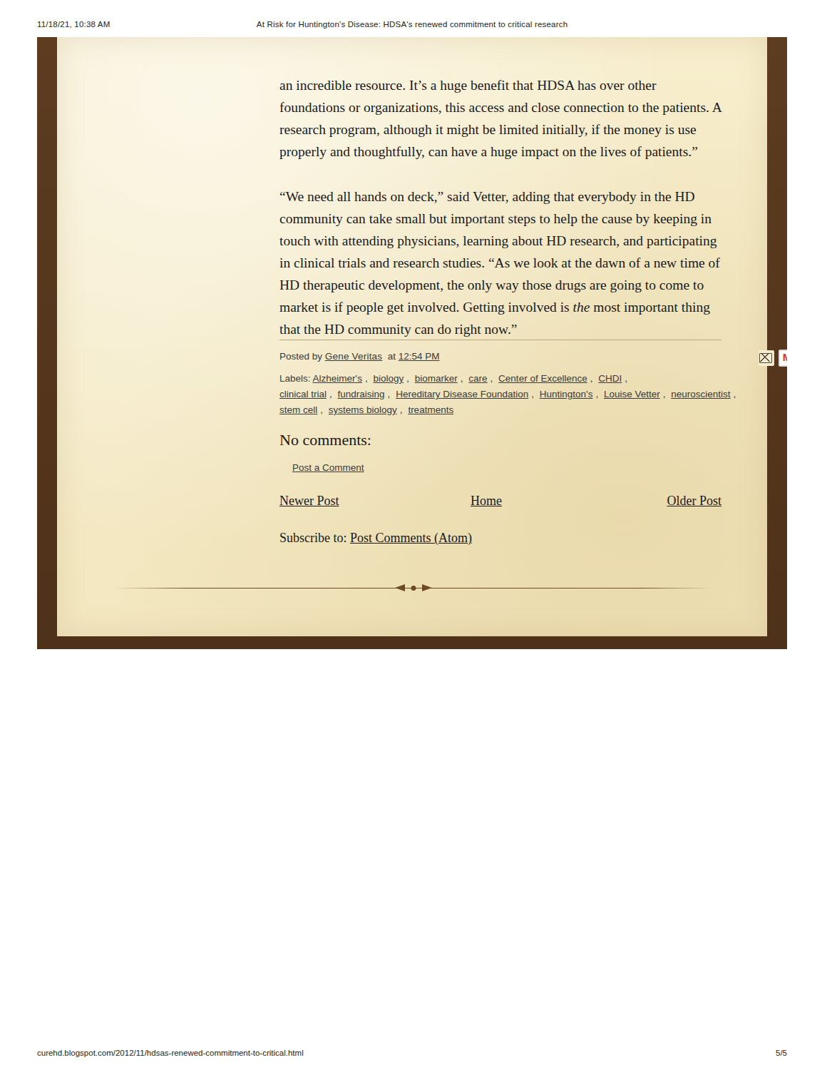11/18/21, 10:38 AM At Risk for Huntington's Disease: HDSA's renewed commitment to critical research
an incredible resource. It’s a huge benefit that HDSA has over other foundations or organizations, this access and close connection to the patients. A research program, although it might be limited initially, if the money is use properly and thoughtfully, can have a huge impact on the lives of patients.”
“We need all hands on deck,” said Vetter, adding that everybody in the HD community can take small but important steps to help the cause by keeping in touch with attending physicians, learning about HD research, and participating in clinical trials and research studies. “As we look at the dawn of a new time of HD therapeutic development, the only way those drugs are going to come to market is if people get involved. Getting involved is the most important thing that the HD community can do right now.”
Posted by Gene Veritas at 12:54 PM M B t f p
Labels: Alzheimer's, biology, biomarker, care, Center of Excellence, CHDI,
clinical trial, fundraising, Hereditary Disease Foundation, Huntington's, Louise Vetter, neuroscientist, stem cell, systems biology, treatments
No comments:
Post a Comment
Newer Post Home Older Post
Subscribe to: Post Comments (Atom)
curehd.blogspot.com/2012/11/hdsas-renewed-commitment-to-critical.html 5/5